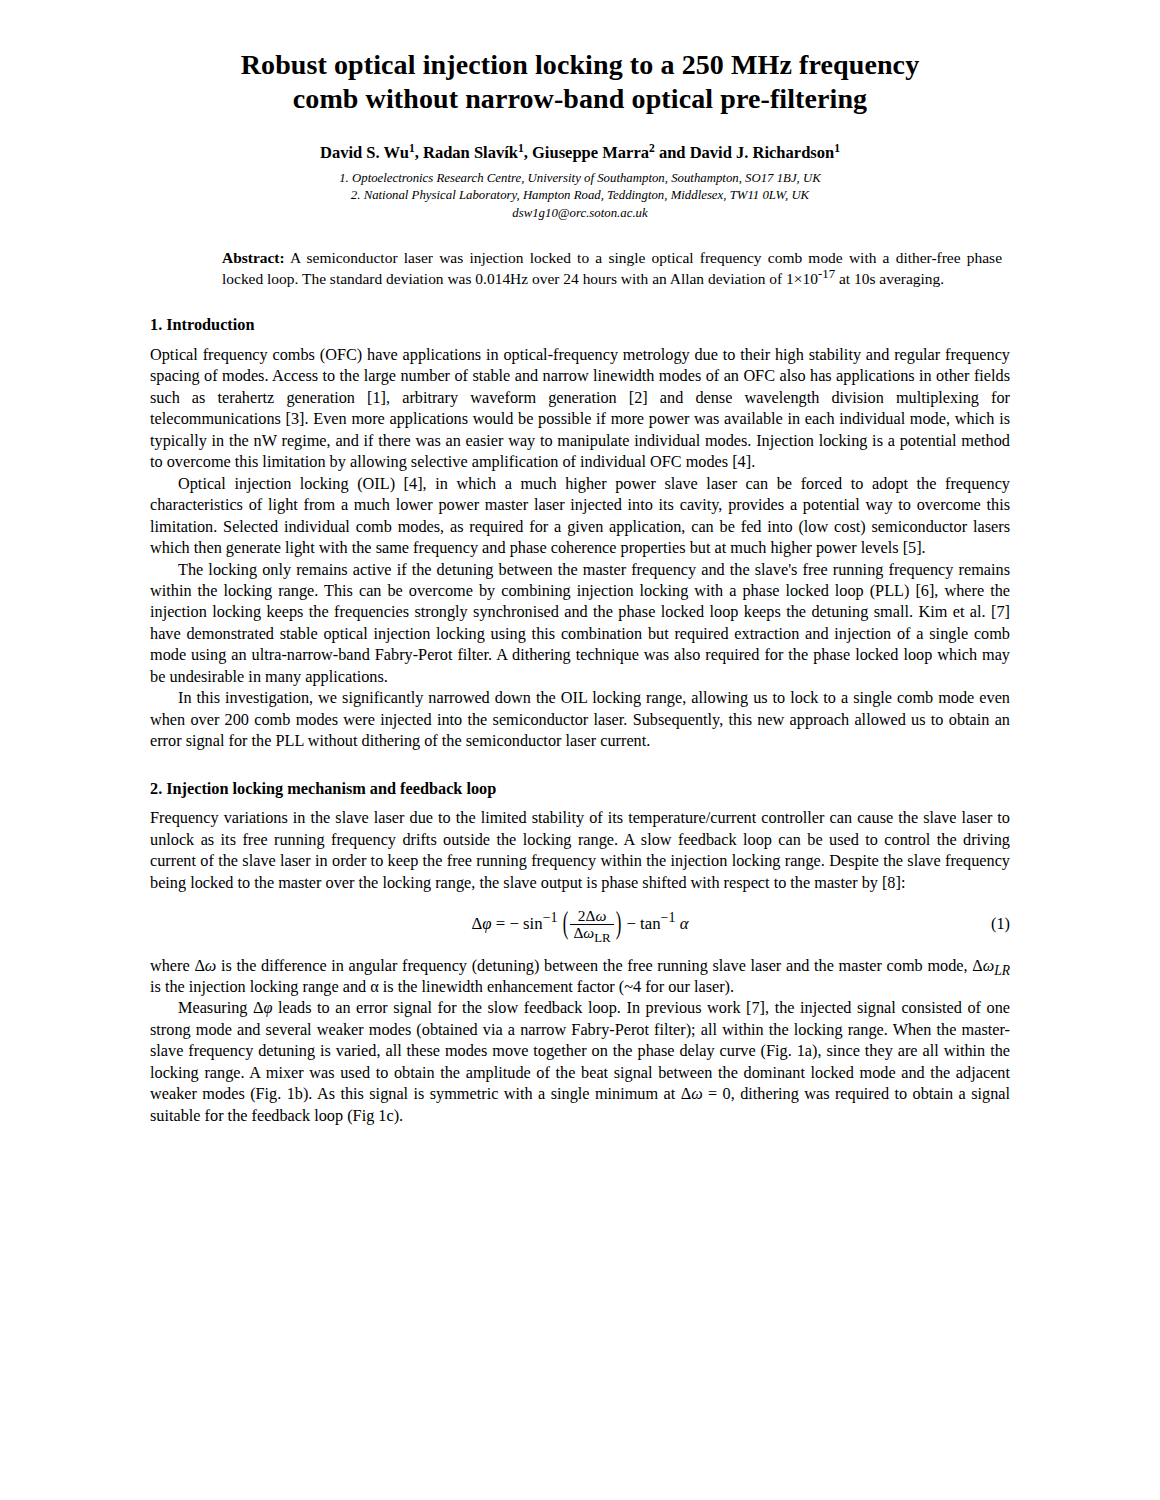Robust optical injection locking to a 250 MHz frequency
comb without narrow-band optical pre-filtering
David S. Wu1, Radan Slavík1, Giuseppe Marra2 and David J. Richardson1
1. Optoelectronics Research Centre, University of Southampton, Southampton, SO17 1BJ, UK
2. National Physical Laboratory, Hampton Road, Teddington, Middlesex, TW11 0LW, UK
dsw1g10@orc.soton.ac.uk
Abstract: A semiconductor laser was injection locked to a single optical frequency comb mode with a dither-free phase locked loop. The standard deviation was 0.014Hz over 24 hours with an Allan deviation of 1×10-17 at 10s averaging.
1. Introduction
Optical frequency combs (OFC) have applications in optical-frequency metrology due to their high stability and regular frequency spacing of modes. Access to the large number of stable and narrow linewidth modes of an OFC also has applications in other fields such as terahertz generation [1], arbitrary waveform generation [2] and dense wavelength division multiplexing for telecommunications [3]. Even more applications would be possible if more power was available in each individual mode, which is typically in the nW regime, and if there was an easier way to manipulate individual modes. Injection locking is a potential method to overcome this limitation by allowing selective amplification of individual OFC modes [4].
Optical injection locking (OIL) [4], in which a much higher power slave laser can be forced to adopt the frequency characteristics of light from a much lower power master laser injected into its cavity, provides a potential way to overcome this limitation. Selected individual comb modes, as required for a given application, can be fed into (low cost) semiconductor lasers which then generate light with the same frequency and phase coherence properties but at much higher power levels [5].
The locking only remains active if the detuning between the master frequency and the slave's free running frequency remains within the locking range. This can be overcome by combining injection locking with a phase locked loop (PLL) [6], where the injection locking keeps the frequencies strongly synchronised and the phase locked loop keeps the detuning small. Kim et al. [7] have demonstrated stable optical injection locking using this combination but required extraction and injection of a single comb mode using an ultra-narrow-band Fabry-Perot filter. A dithering technique was also required for the phase locked loop which may be undesirable in many applications.
In this investigation, we significantly narrowed down the OIL locking range, allowing us to lock to a single comb mode even when over 200 comb modes were injected into the semiconductor laser. Subsequently, this new approach allowed us to obtain an error signal for the PLL without dithering of the semiconductor laser current.
2. Injection locking mechanism and feedback loop
Frequency variations in the slave laser due to the limited stability of its temperature/current controller can cause the slave laser to unlock as its free running frequency drifts outside the locking range. A slow feedback loop can be used to control the driving current of the slave laser in order to keep the free running frequency within the injection locking range. Despite the slave frequency being locked to the master over the locking range, the slave output is phase shifted with respect to the master by [8]:
Δφ = − sin−1 (2Δω ΔωLR) − tan−1 α (1)
where Δω is the difference in angular frequency (detuning) between the free running slave laser and the master comb mode, ΔωLR is the injection locking range and α is the linewidth enhancement factor (~4 for our laser).
Measuring Δφ leads to an error signal for the slow feedback loop. In previous work [7], the injected signal consisted of one strong mode and several weaker modes (obtained via a narrow Fabry-Perot filter); all within the locking range. When the master-slave frequency detuning is varied, all these modes move together on the phase delay curve (Fig. 1a), since they are all within the locking range. A mixer was used to obtain the amplitude of the beat signal between the dominant locked mode and the adjacent weaker modes (Fig. 1b). As this signal is symmetric with a single minimum at Δω = 0, dithering was required to obtain a signal suitable for the feedback loop (Fig 1c).